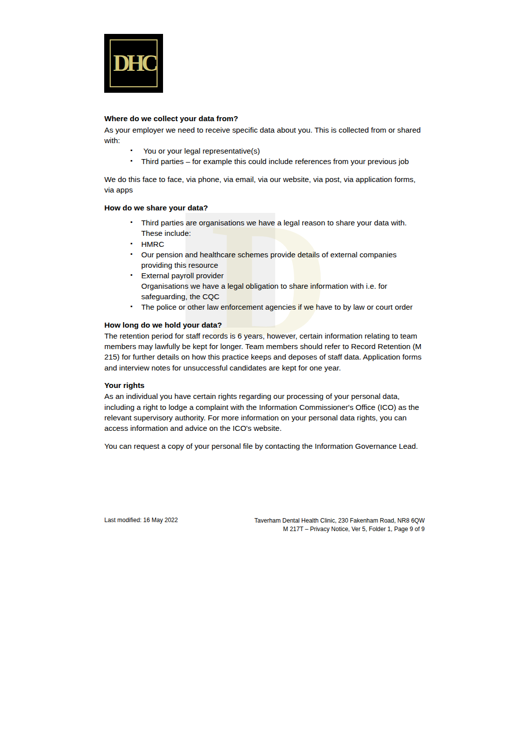D
DHC
Where do we collect your data from?
As your employer we need to receive specific data about you. This is collected from or shared with:
You or your legal representative(s)
Third parties – for example this could include references from your previous job
We do this face to face, via phone, via email, via our website, via post, via application forms, via apps
How do we share your data?
Third parties are organisations we have a legal reason to share your data with. These include:
HMRC
Our pension and healthcare schemes provide details of external companies providing this resource
External payroll provider
Organisations we have a legal obligation to share information with i.e. for safeguarding, the CQC
The police or other law enforcement agencies if we have to by law or court order
How long do we hold your data?
The retention period for staff records is 6 years, however, certain information relating to team members may lawfully be kept for longer. Team members should refer to Record Retention (M 215) for further details on how this practice keeps and deposes of staff data. Application forms and interview notes for unsuccessful candidates are kept for one year.
Your rights
As an individual you have certain rights regarding our processing of your personal data, including a right to lodge a complaint with the Information Commissioner's Office (ICO) as the relevant supervisory authority. For more information on your personal data rights, you can access information and advice on the ICO's website.
You can request a copy of your personal file by contacting the Information Governance Lead.
Last modified: 16 May 2022
Taverham Dental Health Clinic, 230 Fakenham Road, NR8 6QW
M 217T – Privacy Notice, Ver 5, Folder 1, Page 9 of 9